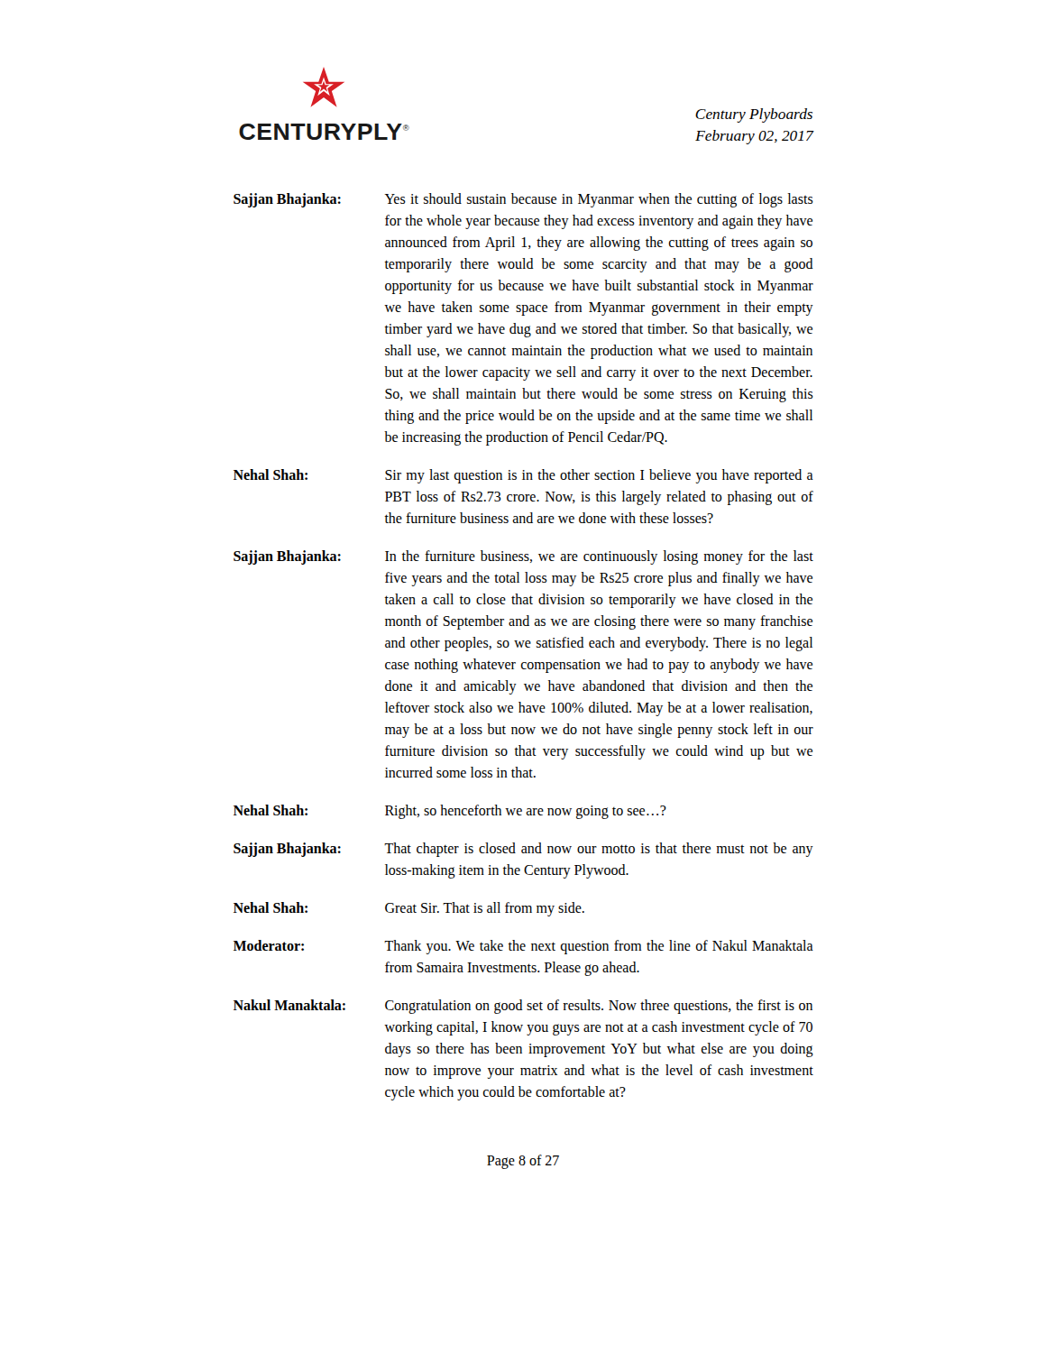CENTURYPLY®
Century Plyboards
February 02, 2017
| Sajjan Bhajanka: | Yes it should sustain because in Myanmar when the cutting of logs lasts for the whole year because they had excess inventory and again they have announced from April 1, they are allowing the cutting of trees again so temporarily there would be some scarcity and that may be a good opportunity for us because we have built substantial stock in Myanmar we have taken some space from Myanmar government in their empty timber yard we have dug and we stored that timber. So that basically, we shall use, we cannot maintain the production what we used to maintain but at the lower capacity we sell and carry it over to the next December. So, we shall maintain but there would be some stress on Keruing this thing and the price would be on the upside and at the same time we shall be increasing the production of Pencil Cedar/PQ. |
| Nehal Shah: | Sir my last question is in the other section I believe you have reported a PBT loss of Rs2.73 crore. Now, is this largely related to phasing out of the furniture business and are we done with these losses? |
| Sajjan Bhajanka: | In the furniture business, we are continuously losing money for the last five years and the total loss may be Rs25 crore plus and finally we have taken a call to close that division so temporarily we have closed in the month of September and as we are closing there were so many franchise and other peoples, so we satisfied each and everybody. There is no legal case nothing whatever compensation we had to pay to anybody we have done it and amicably we have abandoned that division and then the leftover stock also we have 100% diluted. May be at a lower realisation, may be at a loss but now we do not have single penny stock left in our furniture division so that very successfully we could wind up but we incurred some loss in that. |
| Nehal Shah: | Right, so henceforth we are now going to see…? |
| Sajjan Bhajanka: | That chapter is closed and now our motto is that there must not be any loss-making item in the Century Plywood. |
| Nehal Shah: | Great Sir. That is all from my side. |
| Moderator: | Thank you. We take the next question from the line of Nakul Manaktala from Samaira Investments. Please go ahead. |
| Nakul Manaktala: | Congratulation on good set of results. Now three questions, the first is on working capital, I know you guys are not at a cash investment cycle of 70 days so there has been improvement YoY but what else are you doing now to improve your matrix and what is the level of cash investment cycle which you could be comfortable at? |
Page 8 of 27